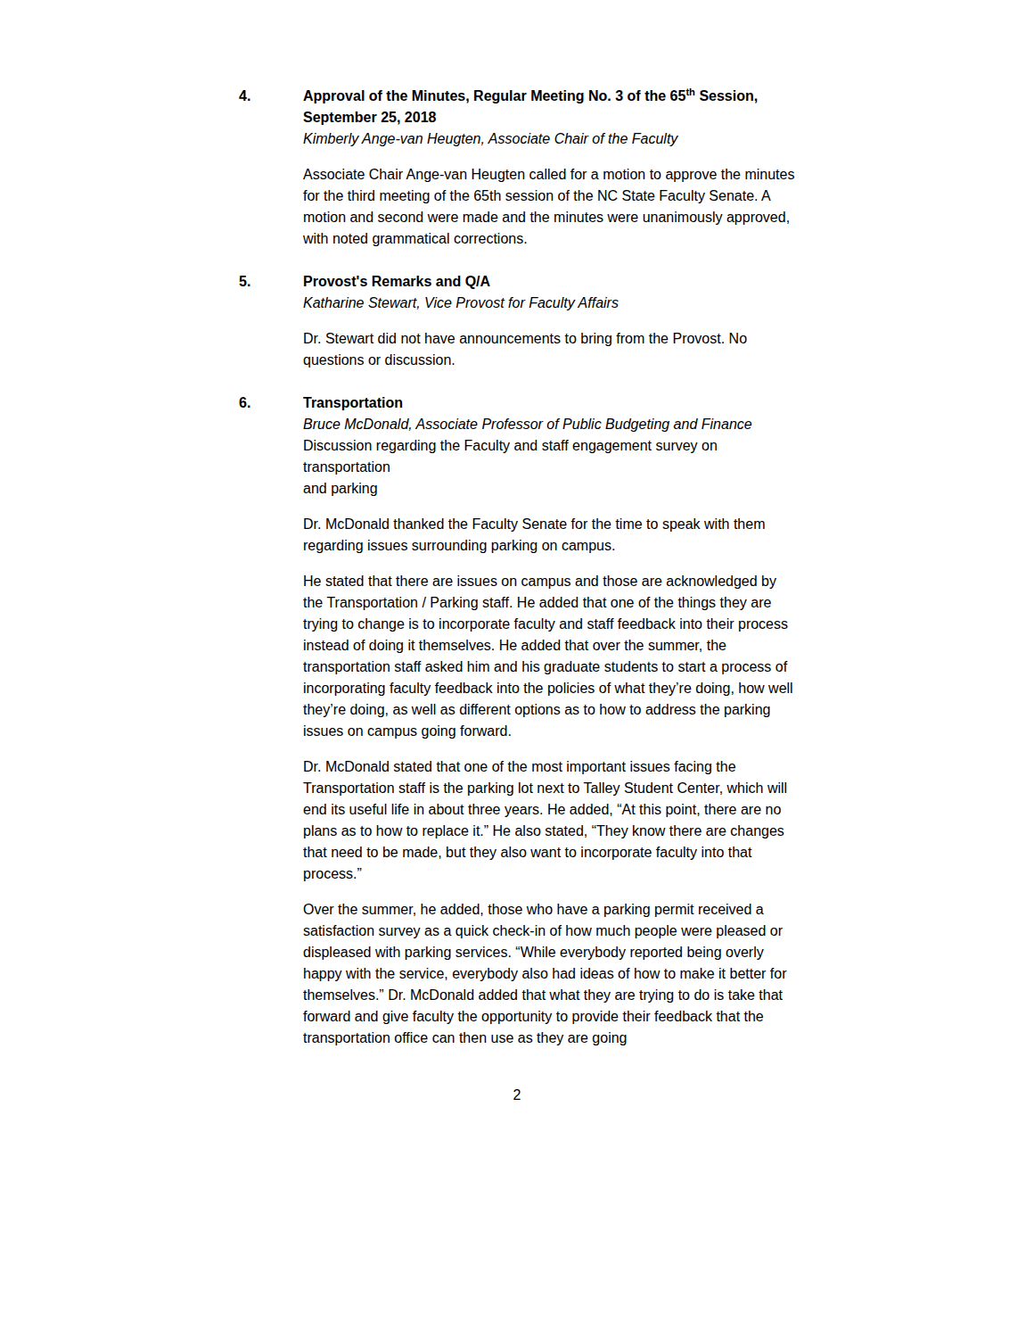4.
Approval of the Minutes, Regular Meeting No. 3 of the 65th Session, September 25, 2018
Kimberly Ange-van Heugten, Associate Chair of the Faculty
Associate Chair Ange-van Heugten called for a motion to approve the minutes for the third meeting of the 65th session of the NC State Faculty Senate. A motion and second were made and the minutes were unanimously approved, with noted grammatical corrections.
5.
Provost's Remarks and Q/A
Katharine Stewart, Vice Provost for Faculty Affairs
Dr. Stewart did not have announcements to bring from the Provost. No questions or discussion.
6.
Transportation
Bruce McDonald, Associate Professor of Public Budgeting and Finance
Discussion regarding the Faculty and staff engagement survey on transportation
and parking
Dr. McDonald thanked the Faculty Senate for the time to speak with them regarding issues surrounding parking on campus.
He stated that there are issues on campus and those are acknowledged by the Transportation / Parking staff. He added that one of the things they are trying to change is to incorporate faculty and staff feedback into their process instead of doing it themselves. He added that over the summer, the transportation staff asked him and his graduate students to start a process of incorporating faculty feedback into the policies of what they’re doing, how well they’re doing, as well as different options as to how to address the parking issues on campus going forward.
Dr. McDonald stated that one of the most important issues facing the Transportation staff is the parking lot next to Talley Student Center, which will end its useful life in about three years. He added, “At this point, there are no plans as to how to replace it.” He also stated, “They know there are changes that need to be made, but they also want to incorporate faculty into that process.”
Over the summer, he added, those who have a parking permit received a satisfaction survey as a quick check-in of how much people were pleased or displeased with parking services. “While everybody reported being overly happy with the service, everybody also had ideas of how to make it better for themselves.” Dr. McDonald added that what they are trying to do is take that forward and give faculty the opportunity to provide their feedback that the transportation office can then use as they are going
2